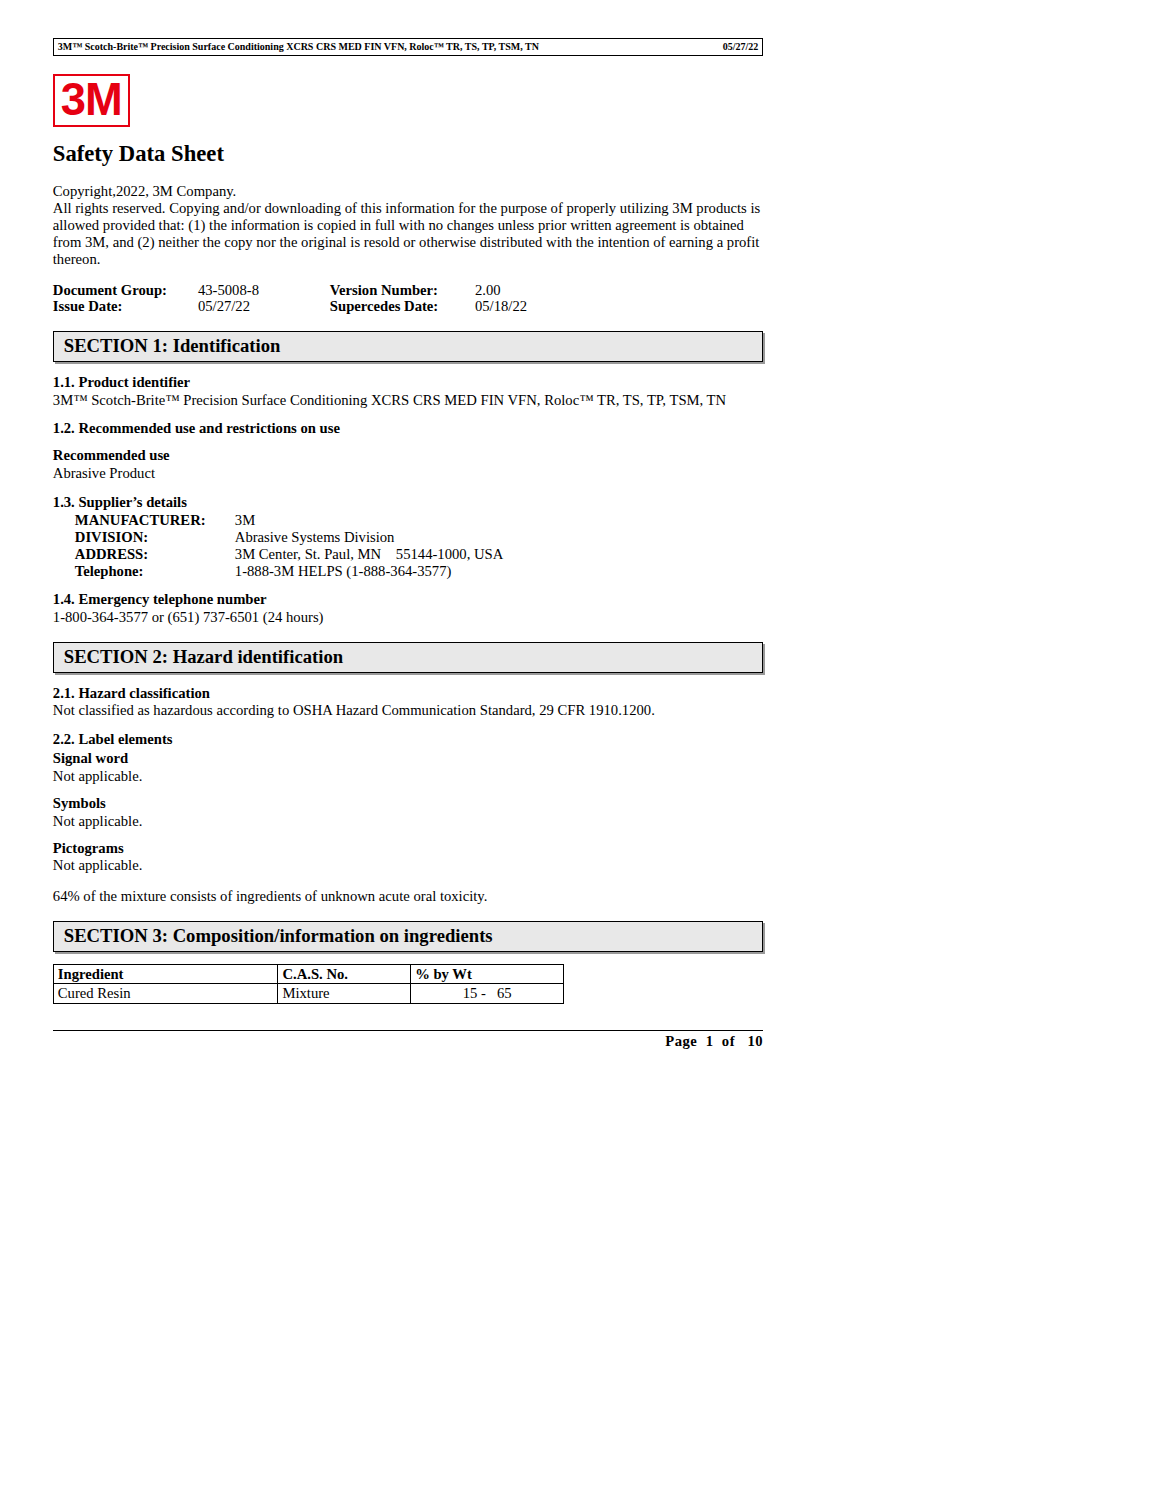3M™ Scotch-Brite™ Precision Surface Conditioning XCRS CRS MED FIN VFN, Roloc™ TR, TS, TP, TSM, TN 05/27/22
3M
Safety Data Sheet
Copyright,2022, 3M Company.
All rights reserved. Copying and/or downloading of this information for the purpose of properly utilizing 3M products is allowed provided that: (1) the information is copied in full with no changes unless prior written agreement is obtained from 3M, and (2) neither the copy nor the original is resold or otherwise distributed with the intention of earning a profit thereon.
| Document Group: | 43-5008-8 | Version Number: | 2.00 |
| Issue Date: | 05/27/22 | Supercedes Date: | 05/18/22 |
SECTION 1: Identification
1.1. Product identifier
3M™ Scotch-Brite™ Precision Surface Conditioning XCRS CRS MED FIN VFN, Roloc™ TR, TS, TP, TSM, TN
1.2. Recommended use and restrictions on use
Recommended use
Abrasive Product
1.3. Supplier’s details
| MANUFACTURER: | 3M |
| DIVISION: | Abrasive Systems Division |
| ADDRESS: | 3M Center, St. Paul, MN 55144-1000, USA |
| Telephone: | 1-888-3M HELPS (1-888-364-3577) |
1.4. Emergency telephone number
1-800-364-3577 or (651) 737-6501 (24 hours)
SECTION 2: Hazard identification
2.1. Hazard classification
Not classified as hazardous according to OSHA Hazard Communication Standard, 29 CFR 1910.1200.
2.2. Label elements
Signal word
Not applicable.
Symbols
Not applicable.
Pictograms
Not applicable.
64% of the mixture consists of ingredients of unknown acute oral toxicity.
SECTION 3: Composition/information on ingredients
| Ingredient | C.A.S. No. | % by Wt |
| --- | --- | --- |
| Cured Resin | Mixture | 15 - 65 |
Page 1 of 10